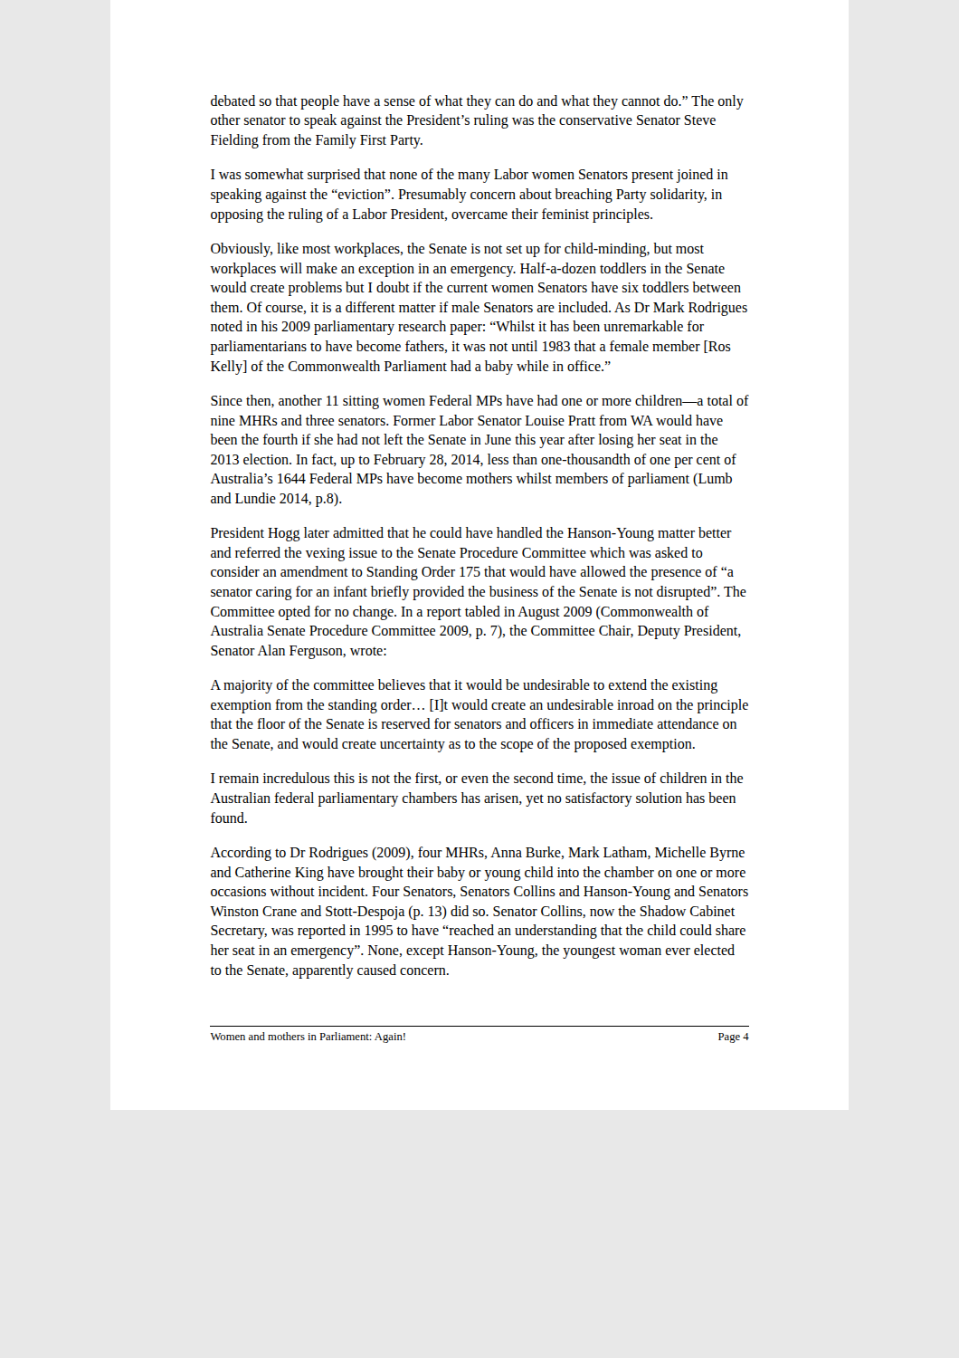debated so that people have a sense of what they can do and what they cannot do.” The only other senator to speak against the President’s ruling was the conservative Senator Steve Fielding from the Family First Party.
I was somewhat surprised that none of the many Labor women Senators present joined in speaking against the “eviction”. Presumably concern about breaching Party solidarity, in opposing the ruling of a Labor President, overcame their feminist principles.
Obviously, like most workplaces, the Senate is not set up for child-minding, but most workplaces will make an exception in an emergency. Half-a-dozen toddlers in the Senate would create problems but I doubt if the current women Senators have six toddlers between them. Of course, it is a different matter if male Senators are included. As Dr Mark Rodrigues noted in his 2009 parliamentary research paper: “Whilst it has been unremarkable for parliamentarians to have become fathers, it was not until 1983 that a female member [Ros Kelly] of the Commonwealth Parliament had a baby while in office.”
Since then, another 11 sitting women Federal MPs have had one or more children—a total of nine MHRs and three senators. Former Labor Senator Louise Pratt from WA would have been the fourth if she had not left the Senate in June this year after losing her seat in the 2013 election. In fact, up to February 28, 2014, less than one-thousandth of one per cent of Australia’s 1644 Federal MPs have become mothers whilst members of parliament (Lumb and Lundie 2014, p.8).
President Hogg later admitted that he could have handled the Hanson-Young matter better and referred the vexing issue to the Senate Procedure Committee which was asked to consider an amendment to Standing Order 175 that would have allowed the presence of “a senator caring for an infant briefly provided the business of the Senate is not disrupted”. The Committee opted for no change. In a report tabled in August 2009 (Commonwealth of Australia Senate Procedure Committee 2009, p. 7), the Committee Chair, Deputy President, Senator Alan Ferguson, wrote:
A majority of the committee believes that it would be undesirable to extend the existing exemption from the standing order… [I]t would create an undesirable inroad on the principle that the floor of the Senate is reserved for senators and officers in immediate attendance on the Senate, and would create uncertainty as to the scope of the proposed exemption.
I remain incredulous this is not the first, or even the second time, the issue of children in the Australian federal parliamentary chambers has arisen, yet no satisfactory solution has been found.
According to Dr Rodrigues (2009), four MHRs, Anna Burke, Mark Latham, Michelle Byrne and Catherine King have brought their baby or young child into the chamber on one or more occasions without incident. Four Senators, Senators Collins and Hanson-Young and Senators Winston Crane and Stott-Despoja (p. 13) did so. Senator Collins, now the Shadow Cabinet Secretary, was reported in 1995 to have “reached an understanding that the child could share her seat in an emergency”. None, except Hanson-Young, the youngest woman ever elected to the Senate, apparently caused concern.
Women and mothers in Parliament: Again! Page 4